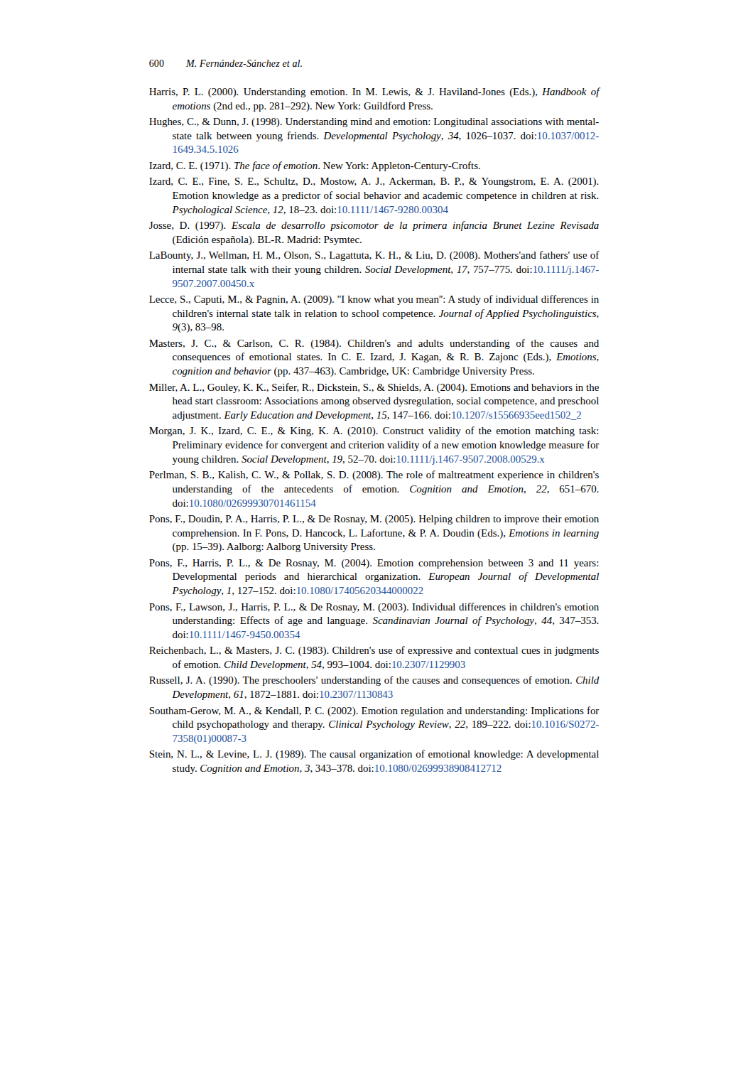600 M. Fernández-Sánchez et al.
Harris, P. L. (2000). Understanding emotion. In M. Lewis, & J. Haviland-Jones (Eds.), Handbook of emotions (2nd ed., pp. 281–292). New York: Guildford Press.
Hughes, C., & Dunn, J. (1998). Understanding mind and emotion: Longitudinal associations with mental-state talk between young friends. Developmental Psychology, 34, 1026–1037. doi:10.1037/0012-1649.34.5.1026
Izard, C. E. (1971). The face of emotion. New York: Appleton-Century-Crofts.
Izard, C. E., Fine, S. E., Schultz, D., Mostow, A. J., Ackerman, B. P., & Youngstrom, E. A. (2001). Emotion knowledge as a predictor of social behavior and academic competence in children at risk. Psychological Science, 12, 18–23. doi:10.1111/1467-9280.00304
Josse, D. (1997). Escala de desarrollo psicomotor de la primera infancia Brunet Lezine Revisada (Edición española). BL-R. Madrid: Psymtec.
LaBounty, J., Wellman, H. M., Olson, S., Lagattuta, K. H., & Liu, D. (2008). Mothers'and fathers' use of internal state talk with their young children. Social Development, 17, 757–775. doi:10.1111/j.1467-9507.2007.00450.x
Lecce, S., Caputi, M., & Pagnin, A. (2009). ''I know what you mean'': A study of individual differences in children's internal state talk in relation to school competence. Journal of Applied Psycholinguistics, 9(3), 83–98.
Masters, J. C., & Carlson, C. R. (1984). Children's and adults understanding of the causes and consequences of emotional states. In C. E. Izard, J. Kagan, & R. B. Zajonc (Eds.), Emotions, cognition and behavior (pp. 437–463). Cambridge, UK: Cambridge University Press.
Miller, A. L., Gouley, K. K., Seifer, R., Dickstein, S., & Shields, A. (2004). Emotions and behaviors in the head start classroom: Associations among observed dysregulation, social competence, and preschool adjustment. Early Education and Development, 15, 147–166. doi:10.1207/s15566935eed1502_2
Morgan, J. K., Izard, C. E., & King, K. A. (2010). Construct validity of the emotion matching task: Preliminary evidence for convergent and criterion validity of a new emotion knowledge measure for young children. Social Development, 19, 52–70. doi:10.1111/j.1467-9507.2008.00529.x
Perlman, S. B., Kalish, C. W., & Pollak, S. D. (2008). The role of maltreatment experience in children's understanding of the antecedents of emotion. Cognition and Emotion, 22, 651–670. doi:10.1080/02699930701461154
Pons, F., Doudin, P. A., Harris, P. L., & De Rosnay, M. (2005). Helping children to improve their emotion comprehension. In F. Pons, D. Hancock, L. Lafortune, & P. A. Doudin (Eds.), Emotions in learning (pp. 15–39). Aalborg: Aalborg University Press.
Pons, F., Harris, P. L., & De Rosnay, M. (2004). Emotion comprehension between 3 and 11 years: Developmental periods and hierarchical organization. European Journal of Developmental Psychology, 1, 127–152. doi:10.1080/17405620344000022
Pons, F., Lawson, J., Harris, P. L., & De Rosnay, M. (2003). Individual differences in children's emotion understanding: Effects of age and language. Scandinavian Journal of Psychology, 44, 347–353. doi:10.1111/1467-9450.00354
Reichenbach, L., & Masters, J. C. (1983). Children's use of expressive and contextual cues in judgments of emotion. Child Development, 54, 993–1004. doi:10.2307/1129903
Russell, J. A. (1990). The preschoolers' understanding of the causes and consequences of emotion. Child Development, 61, 1872–1881. doi:10.2307/1130843
Southam-Gerow, M. A., & Kendall, P. C. (2002). Emotion regulation and understanding: Implications for child psychopathology and therapy. Clinical Psychology Review, 22, 189–222. doi:10.1016/S0272-7358(01)00087-3
Stein, N. L., & Levine, L. J. (1989). The causal organization of emotional knowledge: A developmental study. Cognition and Emotion, 3, 343–378. doi:10.1080/02699938908412712